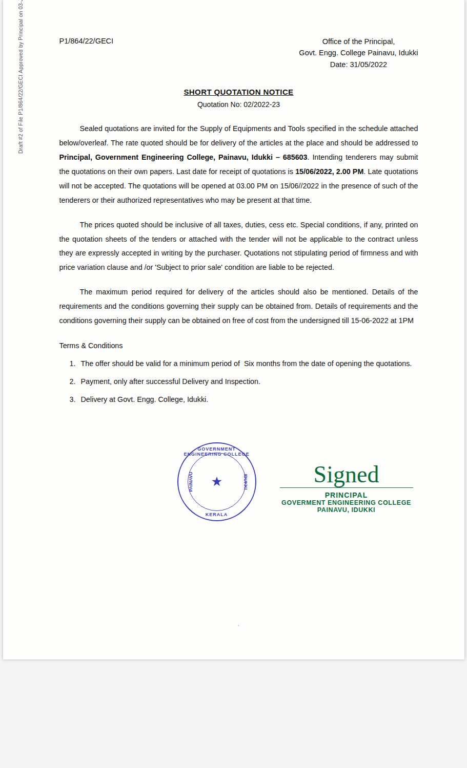Draft #2 of File P1/864/22/GECI Approved by Principal on 03-Jun-2022 11:11 AM - Page 1
P1/864/22/GECI
Office of the Principal,
Govt. Engg. College Painavu, Idukki
Date: 31/05/2022
SHORT QUOTATION NOTICE
Quotation No: 02/2022-23
Sealed quotations are invited for the Supply of Equipments and Tools specified in the schedule attached below/overleaf. The rate quoted should be for delivery of the articles at the place and should be addressed to Principal, Government Engineering College, Painavu, Idukki – 685603. Intending tenderers may submit the quotations on their own papers. Last date for receipt of quotations is 15/06/2022, 2.00 PM. Late quotations will not be accepted. The quotations will be opened at 03.00 PM on 15/06//2022 in the presence of such of the tenderers or their authorized representatives who may be present at that time.
The prices quoted should be inclusive of all taxes, duties, cess etc. Special conditions, if any, printed on the quotation sheets of the tenders or attached with the tender will not be applicable to the contract unless they are expressly accepted in writing by the purchaser. Quotations not stipulating period of firmness and with price variation clause and /or 'Subject to prior sale' condition are liable to be rejected.
The maximum period required for delivery of the articles should also be mentioned. Details of the requirements and the conditions governing their supply can be obtained from. Details of requirements and the conditions governing their supply can be obtained on free of cost from the undersigned till 15-06-2022 at 1PM
Terms & Conditions
The offer should be valid for a minimum period of Six months from the date of opening the quotations.
Payment, only after successful Delivery and Inspection.
Delivery at Govt. Engg. College, Idukki.
GOVERNMENT ENGINEERING COLLEGE
PAINAVU
IDUKKI
KERALA
★
Signed
PRINCIPAL
GOVERMENT ENGINEERING COLLEGE
PAINAVU, IDUKKI
·